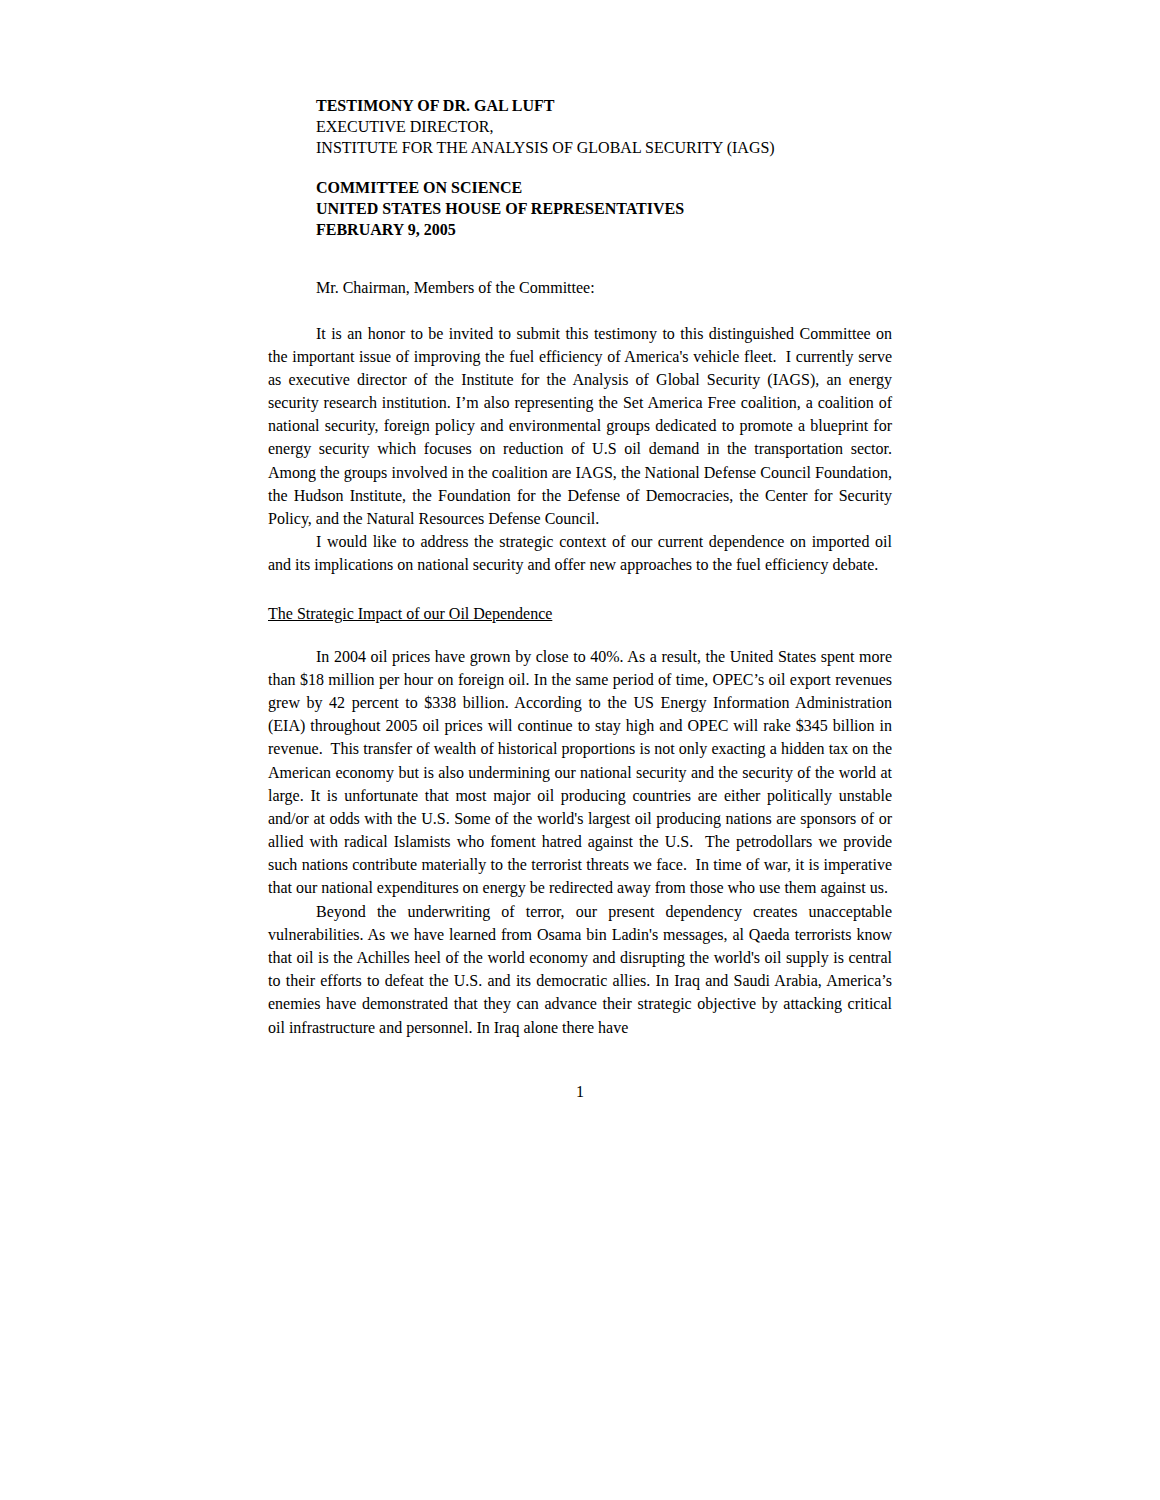Testimony of Dr. Gal Luft
Executive Director,
Institute for the Analysis of Global Security (IAGS)
Committee on Science
United States House of Representatives
February 9, 2005
Mr. Chairman, Members of the Committee:
It is an honor to be invited to submit this testimony to this distinguished Committee on the important issue of improving the fuel efficiency of America's vehicle fleet. I currently serve as executive director of the Institute for the Analysis of Global Security (IAGS), an energy security research institution. I’m also representing the Set America Free coalition, a coalition of national security, foreign policy and environmental groups dedicated to promote a blueprint for energy security which focuses on reduction of U.S oil demand in the transportation sector. Among the groups involved in the coalition are IAGS, the National Defense Council Foundation, the Hudson Institute, the Foundation for the Defense of Democracies, the Center for Security Policy, and the Natural Resources Defense Council.
I would like to address the strategic context of our current dependence on imported oil and its implications on national security and offer new approaches to the fuel efficiency debate.
The Strategic Impact of our Oil Dependence
In 2004 oil prices have grown by close to 40%. As a result, the United States spent more than $18 million per hour on foreign oil. In the same period of time, OPEC’s oil export revenues grew by 42 percent to $338 billion. According to the US Energy Information Administration (EIA) throughout 2005 oil prices will continue to stay high and OPEC will rake $345 billion in revenue. This transfer of wealth of historical proportions is not only exacting a hidden tax on the American economy but is also undermining our national security and the security of the world at large. It is unfortunate that most major oil producing countries are either politically unstable and/or at odds with the U.S. Some of the world's largest oil producing nations are sponsors of or allied with radical Islamists who foment hatred against the U.S. The petrodollars we provide such nations contribute materially to the terrorist threats we face. In time of war, it is imperative that our national expenditures on energy be redirected away from those who use them against us.
Beyond the underwriting of terror, our present dependency creates unacceptable vulnerabilities. As we have learned from Osama bin Ladin's messages, al Qaeda terrorists know that oil is the Achilles heel of the world economy and disrupting the world's oil supply is central to their efforts to defeat the U.S. and its democratic allies. In Iraq and Saudi Arabia, America’s enemies have demonstrated that they can advance their strategic objective by attacking critical oil infrastructure and personnel. In Iraq alone there have
1